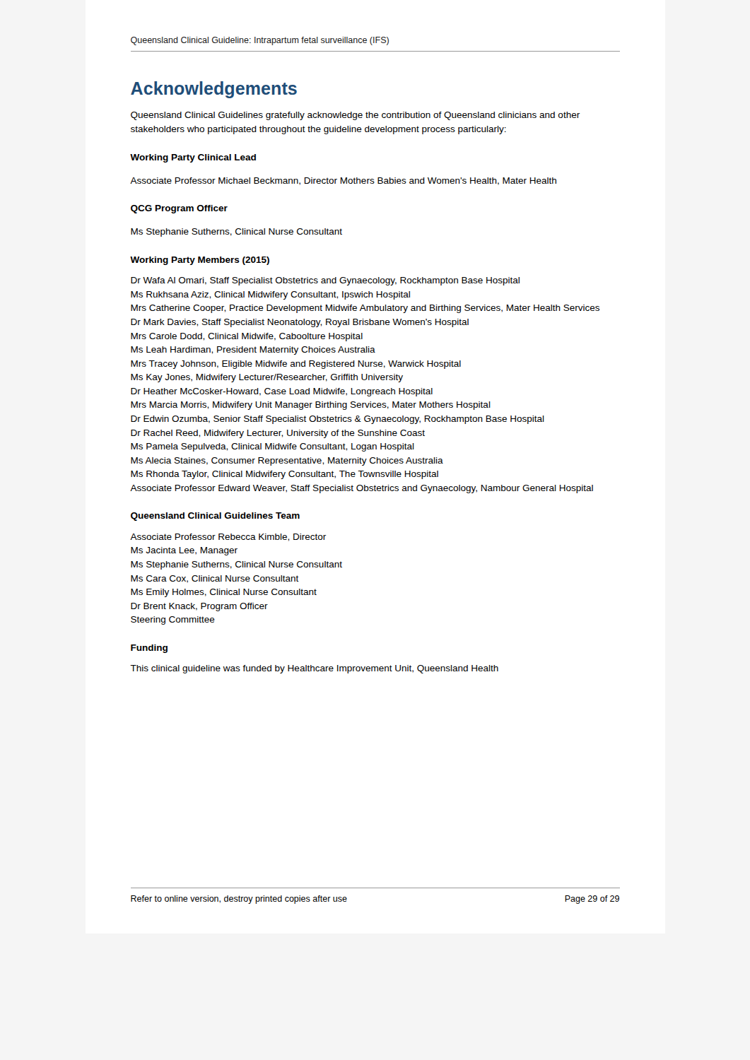Queensland Clinical Guideline: Intrapartum fetal surveillance (IFS)
Acknowledgements
Queensland Clinical Guidelines gratefully acknowledge the contribution of Queensland clinicians and other stakeholders who participated throughout the guideline development process particularly:
Working Party Clinical Lead
Associate Professor Michael Beckmann, Director Mothers Babies and Women's Health, Mater Health
QCG Program Officer
Ms Stephanie Sutherns, Clinical Nurse Consultant
Working Party Members (2015)
Dr Wafa Al Omari, Staff Specialist Obstetrics and Gynaecology, Rockhampton Base Hospital
Ms Rukhsana Aziz, Clinical Midwifery Consultant, Ipswich Hospital
Mrs Catherine Cooper, Practice Development Midwife Ambulatory and Birthing Services, Mater Health Services
Dr Mark Davies, Staff Specialist Neonatology, Royal Brisbane Women's Hospital
Mrs Carole Dodd, Clinical Midwife, Caboolture Hospital
Ms Leah Hardiman, President Maternity Choices Australia
Mrs Tracey Johnson, Eligible Midwife and Registered Nurse, Warwick Hospital
Ms Kay Jones, Midwifery Lecturer/Researcher, Griffith University
Dr Heather McCosker-Howard, Case Load Midwife, Longreach Hospital
Mrs Marcia Morris, Midwifery Unit Manager Birthing Services, Mater Mothers Hospital
Dr Edwin Ozumba, Senior Staff Specialist Obstetrics & Gynaecology, Rockhampton Base Hospital
Dr Rachel Reed, Midwifery Lecturer, University of the Sunshine Coast
Ms Pamela Sepulveda, Clinical Midwife Consultant, Logan Hospital
Ms Alecia Staines, Consumer Representative, Maternity Choices Australia
Ms Rhonda Taylor, Clinical Midwifery Consultant, The Townsville Hospital
Associate Professor Edward Weaver, Staff Specialist Obstetrics and Gynaecology, Nambour General Hospital
Queensland Clinical Guidelines Team
Associate Professor Rebecca Kimble, Director
Ms Jacinta Lee, Manager
Ms Stephanie Sutherns, Clinical Nurse Consultant
Ms Cara Cox, Clinical Nurse Consultant
Ms Emily Holmes, Clinical Nurse Consultant
Dr Brent Knack, Program Officer
Steering Committee
Funding
This clinical guideline was funded by Healthcare Improvement Unit, Queensland Health
Refer to online version, destroy printed copies after use Page 29 of 29